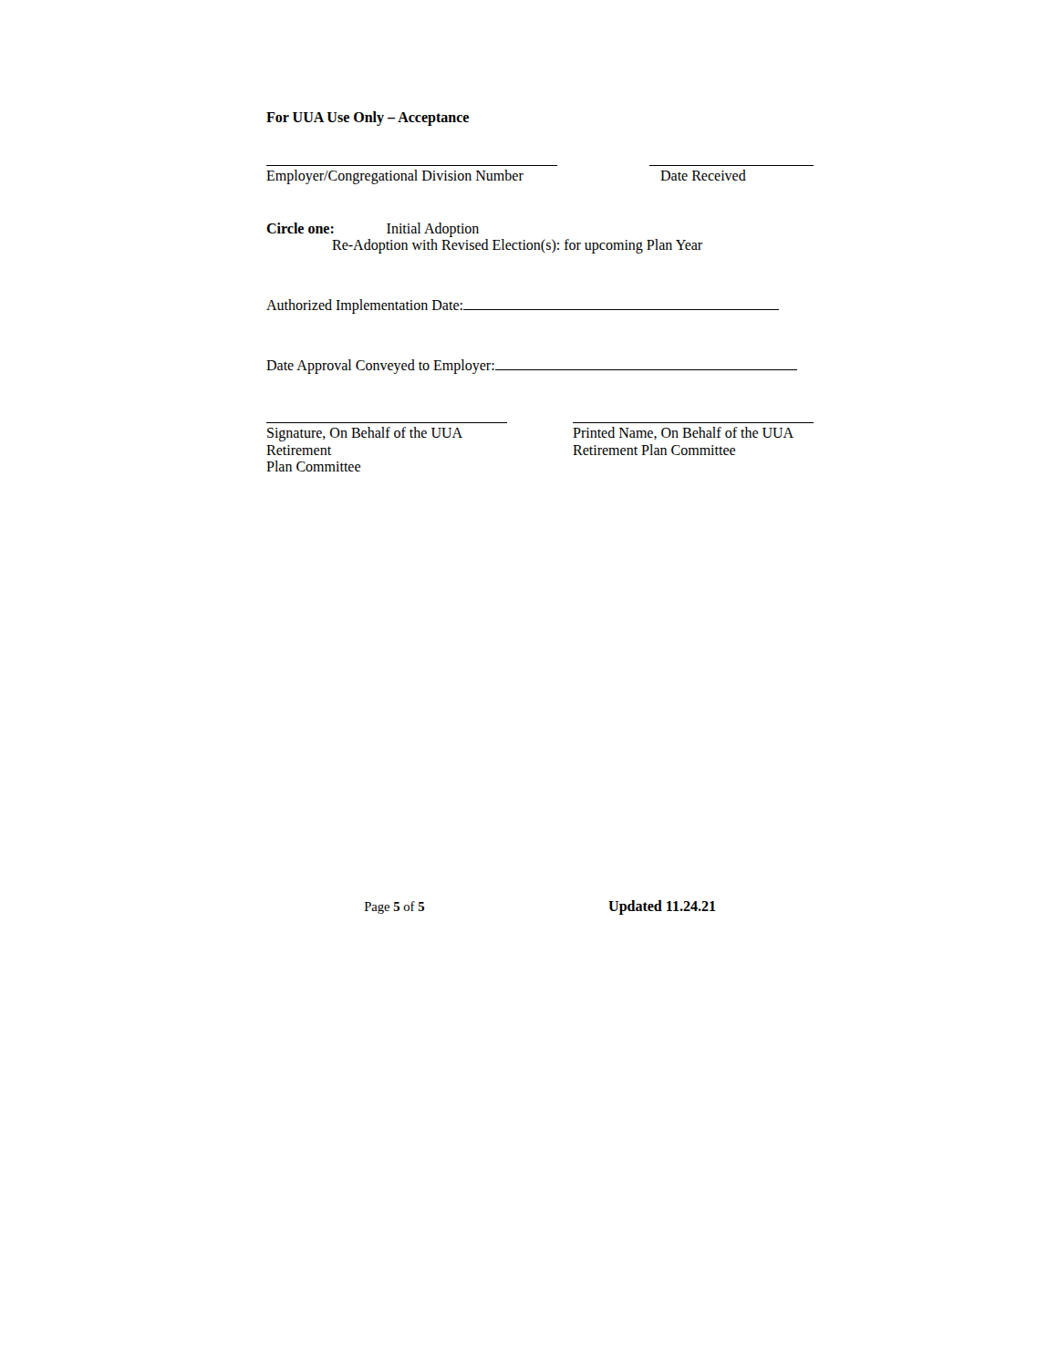For UUA Use Only – Acceptance
Employer/Congregational Division Number
Date Received
Circle one: Initial Adoption Re-Adoption with Revised Election(s): for upcoming Plan Year
Authorized Implementation Date:
Date Approval Conveyed to Employer:
Signature, On Behalf of the UUA Retirement
Plan Committee
Printed Name, On Behalf of the UUA
Retirement Plan Committee
Page 5 of 5 Updated 11.24.21